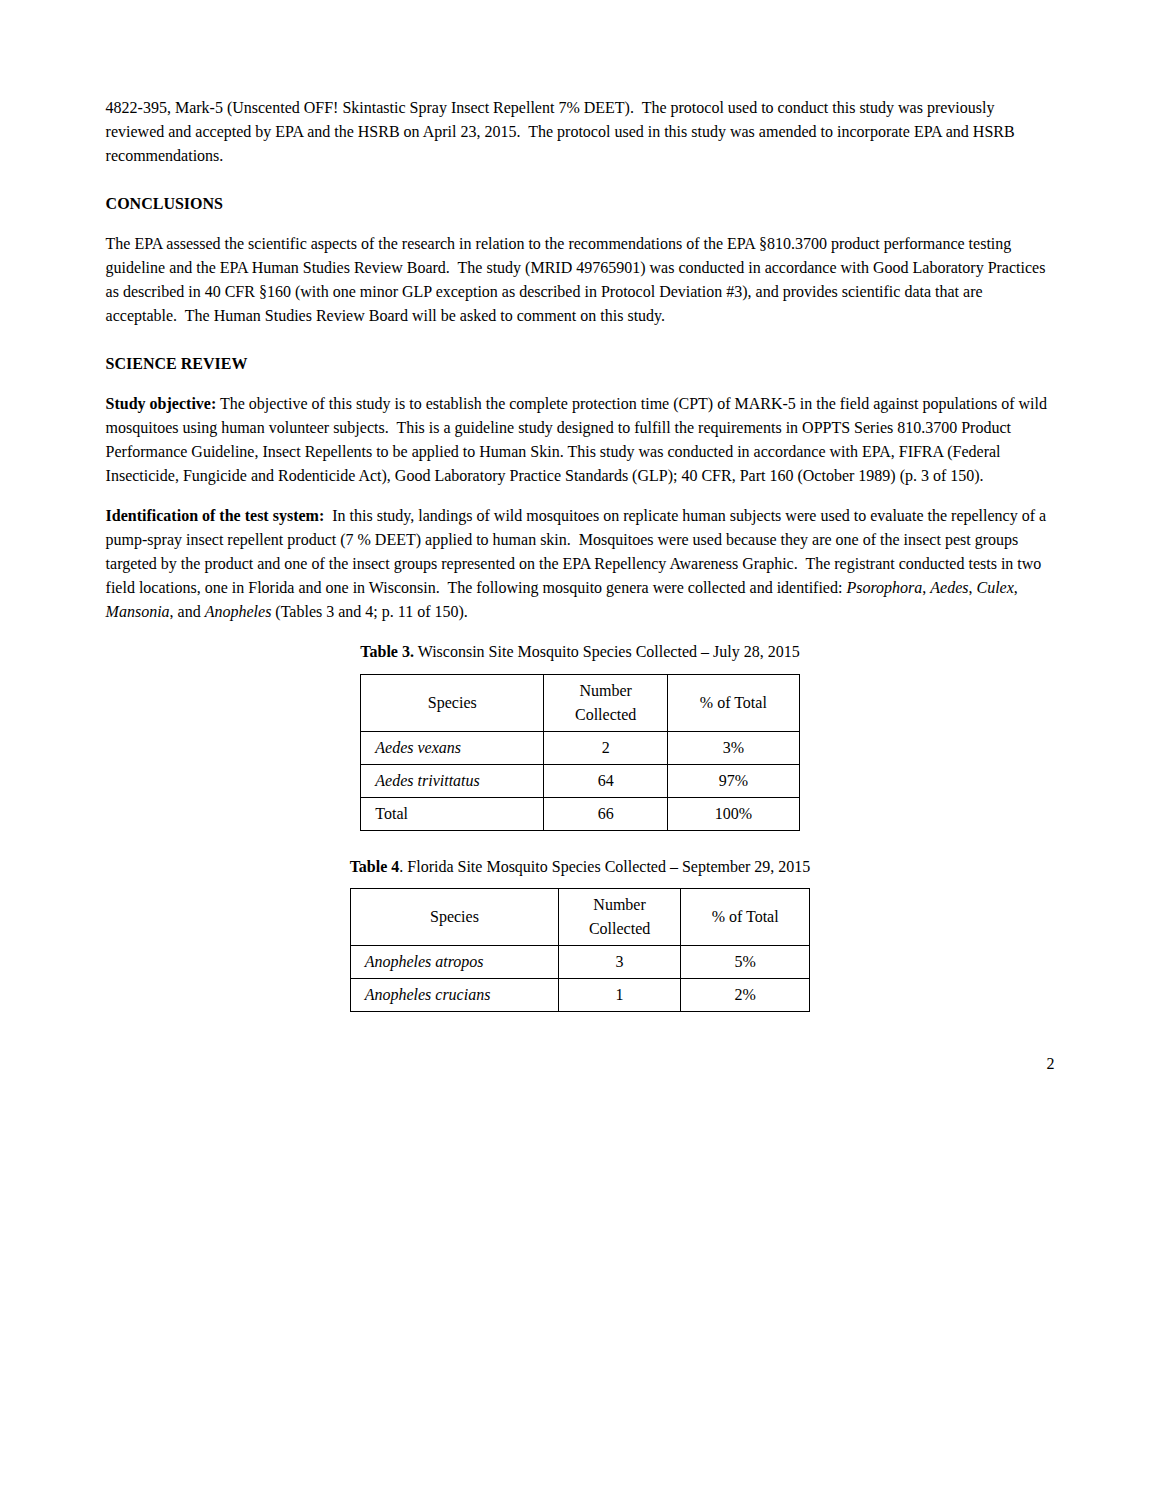4822-395, Mark-5 (Unscented OFF! Skintastic Spray Insect Repellent 7% DEET). The protocol used to conduct this study was previously reviewed and accepted by EPA and the HSRB on April 23, 2015. The protocol used in this study was amended to incorporate EPA and HSRB recommendations.
CONCLUSIONS
The EPA assessed the scientific aspects of the research in relation to the recommendations of the EPA §810.3700 product performance testing guideline and the EPA Human Studies Review Board. The study (MRID 49765901) was conducted in accordance with Good Laboratory Practices as described in 40 CFR §160 (with one minor GLP exception as described in Protocol Deviation #3), and provides scientific data that are acceptable. The Human Studies Review Board will be asked to comment on this study.
SCIENCE REVIEW
Study objective: The objective of this study is to establish the complete protection time (CPT) of MARK-5 in the field against populations of wild mosquitoes using human volunteer subjects. This is a guideline study designed to fulfill the requirements in OPPTS Series 810.3700 Product Performance Guideline, Insect Repellents to be applied to Human Skin. This study was conducted in accordance with EPA, FIFRA (Federal Insecticide, Fungicide and Rodenticide Act), Good Laboratory Practice Standards (GLP); 40 CFR, Part 160 (October 1989) (p. 3 of 150).
Identification of the test system: In this study, landings of wild mosquitoes on replicate human subjects were used to evaluate the repellency of a pump-spray insect repellent product (7 % DEET) applied to human skin. Mosquitoes were used because they are one of the insect pest groups targeted by the product and one of the insect groups represented on the EPA Repellency Awareness Graphic. The registrant conducted tests in two field locations, one in Florida and one in Wisconsin. The following mosquito genera were collected and identified: Psorophora, Aedes, Culex, Mansonia, and Anopheles (Tables 3 and 4; p. 11 of 150).
Table 3. Wisconsin Site Mosquito Species Collected – July 28, 2015
| Species | Number Collected | % of Total |
| --- | --- | --- |
| Aedes vexans | 2 | 3% |
| Aedes trivittatus | 64 | 97% |
| Total | 66 | 100% |
Table 4 . Florida Site Mosquito Species Collected – September 29, 2015
| Species | Number Collected | % of Total |
| --- | --- | --- |
| Anopheles atropos | 3 | 5% |
| Anopheles crucians | 1 | 2% |
2